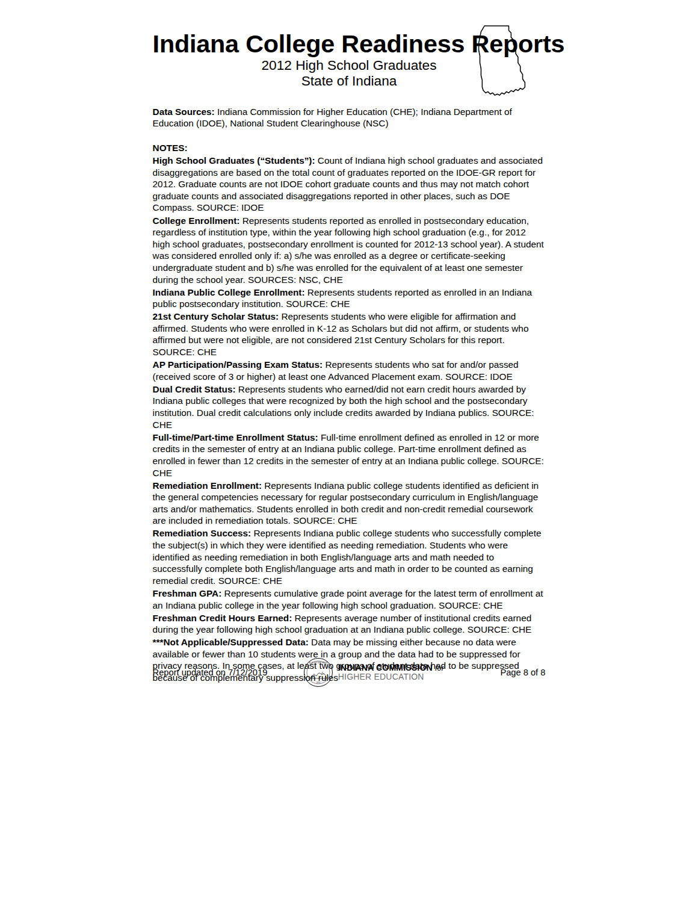Indiana College Readiness Reports
2012 High School Graduates
State of Indiana
Data Sources: Indiana Commission for Higher Education (CHE); Indiana Department of Education (IDOE), National Student Clearinghouse (NSC)
NOTES:
High School Graduates (“Students”): Count of Indiana high school graduates and associated disaggregations are based on the total count of graduates reported on the IDOE-GR report for 2012. Graduate counts are not IDOE cohort graduate counts and thus may not match cohort graduate counts and associated disaggregations reported in other places, such as DOE Compass. SOURCE: IDOE
College Enrollment: Represents students reported as enrolled in postsecondary education, regardless of institution type, within the year following high school graduation (e.g., for 2012 high school graduates, postsecondary enrollment is counted for 2012-13 school year). A student was considered enrolled only if: a) s/he was enrolled as a degree or certificate-seeking undergraduate student and b) s/he was enrolled for the equivalent of at least one semester during the school year. SOURCES: NSC, CHE
Indiana Public College Enrollment: Represents students reported as enrolled in an Indiana public postsecondary institution. SOURCE: CHE
21st Century Scholar Status: Represents students who were eligible for affirmation and affirmed. Students who were enrolled in K-12 as Scholars but did not affirm, or students who affirmed but were not eligible, are not considered 21st Century Scholars for this report. SOURCE: CHE
AP Participation/Passing Exam Status: Represents students who sat for and/or passed (received score of 3 or higher) at least one Advanced Placement exam. SOURCE: IDOE
Dual Credit Status: Represents students who earned/did not earn credit hours awarded by Indiana public colleges that were recognized by both the high school and the postsecondary institution. Dual credit calculations only include credits awarded by Indiana publics. SOURCE: CHE
Full-time/Part-time Enrollment Status: Full-time enrollment defined as enrolled in 12 or more credits in the semester of entry at an Indiana public college. Part-time enrollment defined as enrolled in fewer than 12 credits in the semester of entry at an Indiana public college. SOURCE: CHE
Remediation Enrollment: Represents Indiana public college students identified as deficient in the general competencies necessary for regular postsecondary curriculum in English/language arts and/or mathematics. Students enrolled in both credit and non-credit remedial coursework are included in remediation totals. SOURCE: CHE
Remediation Success: Represents Indiana public college students who successfully complete the subject(s) in which they were identified as needing remediation. Students who were identified as needing remediation in both English/language arts and math needed to successfully complete both English/language arts and math in order to be counted as earning remedial credit. SOURCE: CHE
Freshman GPA: Represents cumulative grade point average for the latest term of enrollment at an Indiana public college in the year following high school graduation. SOURCE: CHE
Freshman Credit Hours Earned: Represents average number of institutional credits earned during the year following high school graduation at an Indiana public college. SOURCE: CHE
***Not Applicable/Suppressed Data: Data may be missing either because no data were available or fewer than 10 students were in a group and the data had to be suppressed for privacy reasons. In some cases, at least two groups of student data had to be suppressed because of complementary suppression rules
Report updated on 7/12/2019
SEAL OF THE STATE 1816
INDIANA COMMISSION for
HIGHER EDUCATION
Page 8 of 8